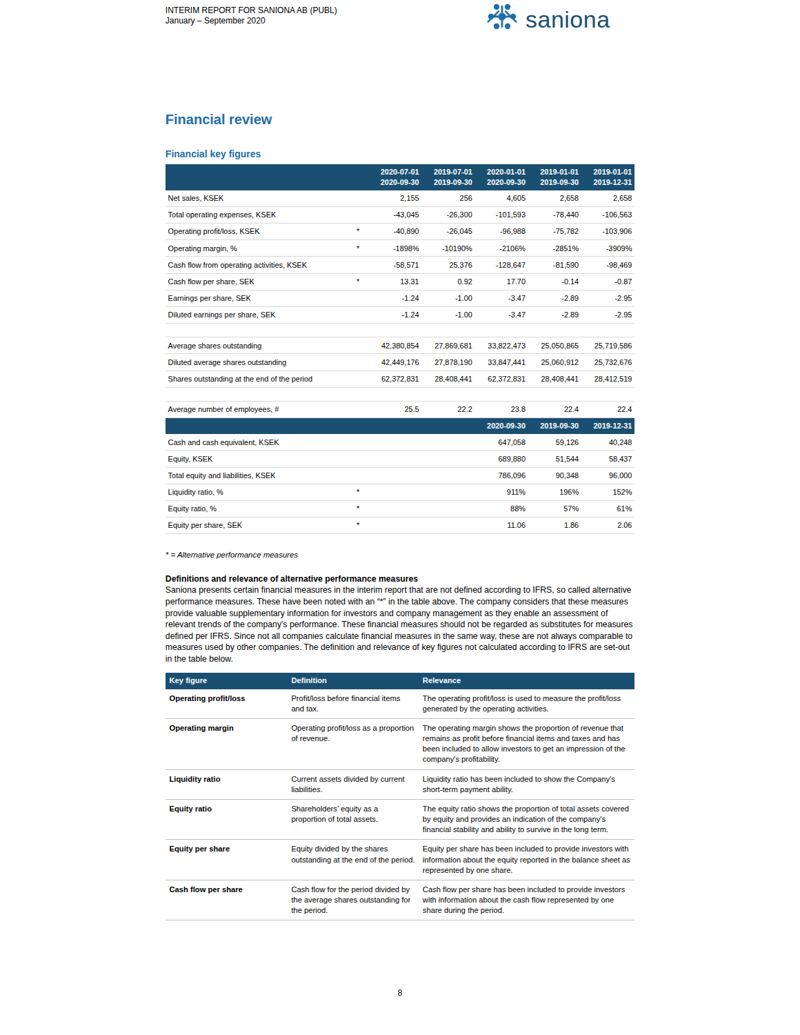INTERIM REPORT FOR SANIONA AB (PUBL)
January – September 2020
saniona
Financial review
Financial key figures
| | | 2020-07-01 2020-09-30 | 2019-07-01 2019-09-30 | 2020-01-01 2020-09-30 | 2019-01-01 2019-09-30 | 2019-01-01 2019-12-31 |
| --- | --- | --- | --- | --- | --- | --- |
| Net sales, KSEK | | 2,155 | 256 | 4,605 | 2,658 | 2,658 |
| Total operating expenses, KSEK | | -43,045 | -26,300 | -101,593 | -78,440 | -106,563 |
| Operating profit/loss, KSEK | * | -40,890 | -26,045 | -96,988 | -75,782 | -103,906 |
| Operating margin, % | * | -1898% | -10190% | -2106% | -2851% | -3909% |
| Cash flow from operating activities, KSEK | | -58,571 | 25,376 | -128,647 | -81,590 | -98,469 |
| Cash flow per share, SEK | * | 13.31 | 0.92 | 17.70 | -0.14 | -0.87 |
| Earnings per share, SEK | | -1.24 | -1.00 | -3.47 | -2.89 | -2.95 |
| Diluted earnings per share, SEK | | -1.24 | -1.00 | -3.47 | -2.89 | -2.95 |
| Average shares outstanding | | 42,380,854 | 27,869,681 | 33,822,473 | 25,050,865 | 25,719,586 |
| Diluted average shares outstanding | | 42,449,176 | 27,878,190 | 33,847,441 | 25,060,912 | 25,732,676 |
| Shares outstanding at the end of the period | | 62,372,831 | 28,408,441 | 62,372,831 | 28,408,441 | 28,412,519 |
| Average number of employees, # | | 25.5 | 22.2 | 23.8 | 22.4 | 22.4 |
| | | | | 2020-09-30 | 2019-09-30 | 2019-12-31 |
| Cash and cash equivalent, KSEK | | | | 647,058 | 59,126 | 40,248 |
| Equity, KSEK | | | | 689,880 | 51,544 | 58,437 |
| Total equity and liabilities, KSEK | | | | 786,096 | 90,348 | 96,000 |
| Liquidity ratio, % | * | | | 911% | 196% | 152% |
| Equity ratio, % | * | | | 88% | 57% | 61% |
| Equity per share, SEK | * | | | 11.06 | 1.86 | 2.06 |
* = Alternative performance measures
Definitions and relevance of alternative performance measures
Saniona presents certain financial measures in the interim report that are not defined according to IFRS, so called alternative performance measures. These have been noted with an “*” in the table above. The company considers that these measures provide valuable supplementary information for investors and company management as they enable an assessment of relevant trends of the company's performance. These financial measures should not be regarded as substitutes for measures defined per IFRS. Since not all companies calculate financial measures in the same way, these are not always comparable to measures used by other companies. The definition and relevance of key figures not calculated according to IFRS are set-out in the table below.
| Key figure | Definition | Relevance |
| --- | --- | --- |
| Operating profit/loss | Profit/loss before financial items and tax. | The operating profit/loss is used to measure the profit/loss generated by the operating activities. |
| Operating margin | Operating profit/loss as a proportion of revenue. | The operating margin shows the proportion of revenue that remains as profit before financial items and taxes and has been included to allow investors to get an impression of the company's profitability. |
| Liquidity ratio | Current assets divided by current liabilities. | Liquidity ratio has been included to show the Company’s short-term payment ability. |
| Equity ratio | Shareholders’ equity as a proportion of total assets. | The equity ratio shows the proportion of total assets covered by equity and provides an indication of the company's financial stability and ability to survive in the long term. |
| Equity per share | Equity divided by the shares outstanding at the end of the period. | Equity per share has been included to provide investors with information about the equity reported in the balance sheet as represented by one share. |
| Cash flow per share | Cash flow for the period divided by the average shares outstanding for the period. | Cash flow per share has been included to provide investors with information about the cash flow represented by one share during the period. |
8